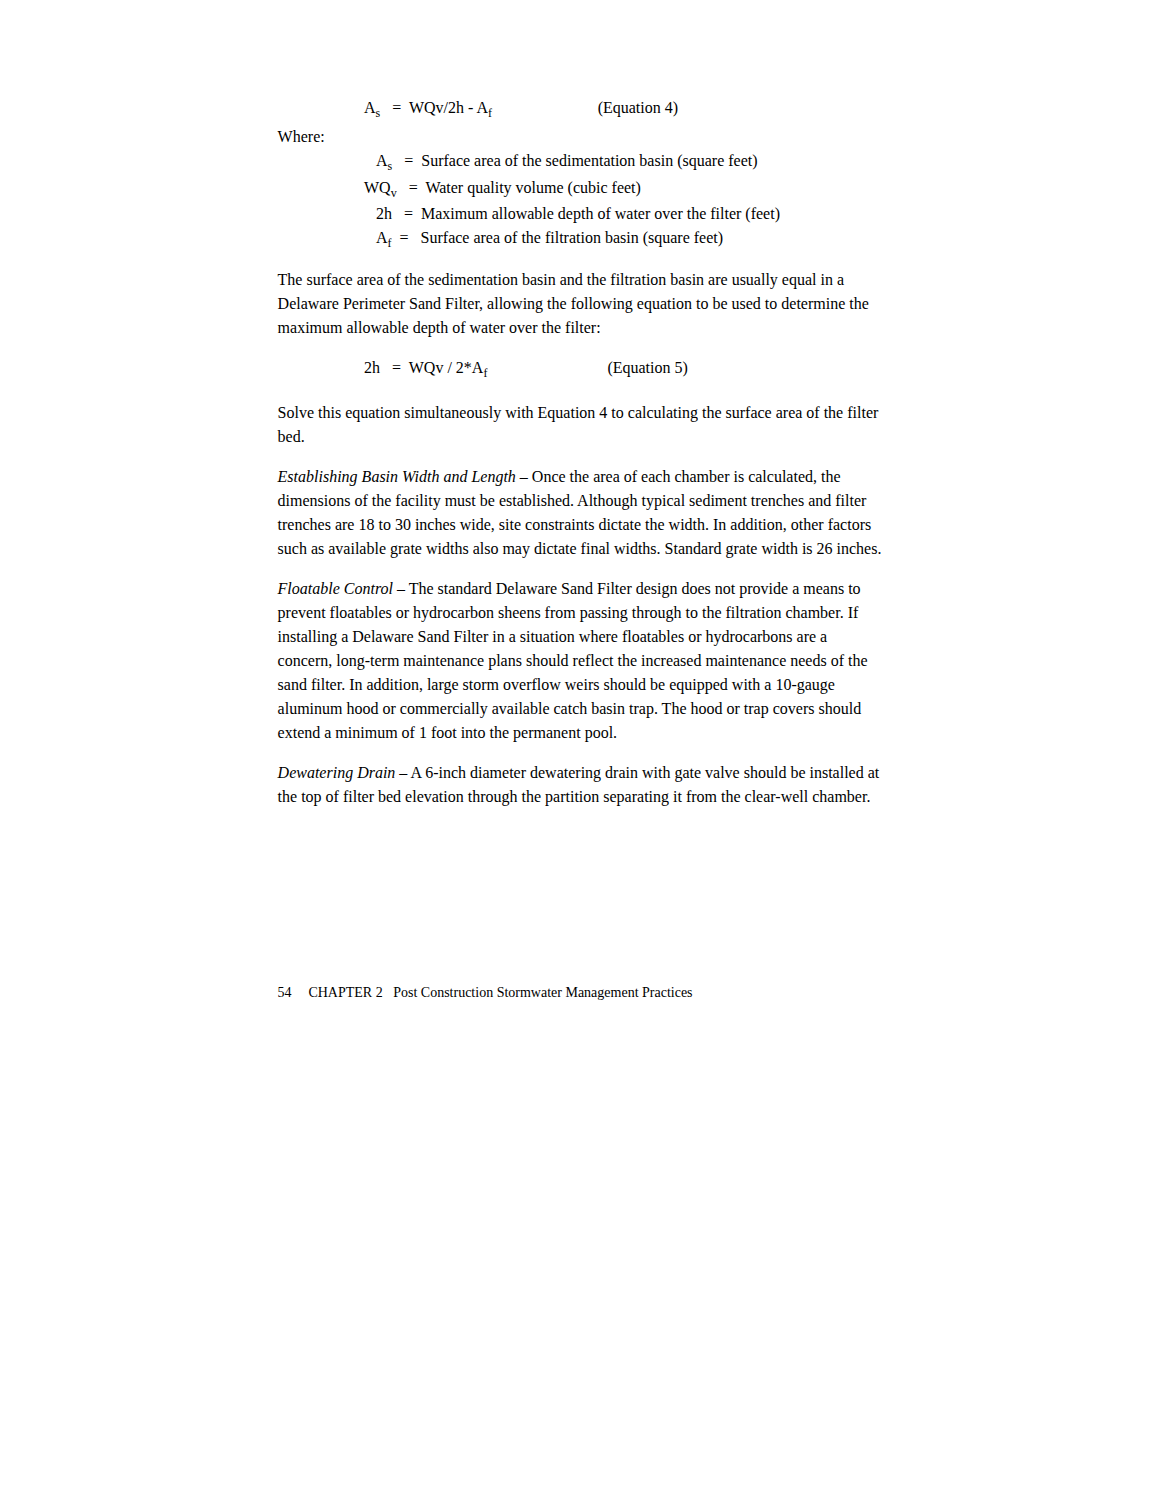As = WQv/2h - Af(Equation 4)
Where:
As = Surface area of the sedimentation basin (square feet)
WQv = Water quality volume (cubic feet)
2h = Maximum allowable depth of water over the filter (feet)
Af = Surface area of the filtration basin (square feet)
The surface area of the sedimentation basin and the filtration basin are usually equal in a Delaware Perimeter Sand Filter, allowing the following equation to be used to determine the maximum allowable depth of water over the filter:
2h = WQv / 2*Af(Equation 5)
Solve this equation simultaneously with Equation 4 to calculating the surface area of the filter bed.
Establishing Basin Width and Length – Once the area of each chamber is calculated, the dimensions of the facility must be established. Although typical sediment trenches and filter trenches are 18 to 30 inches wide, site constraints dictate the width. In addition, other factors such as available grate widths also may dictate final widths. Standard grate width is 26 inches.
Floatable Control – The standard Delaware Sand Filter design does not provide a means to prevent floatables or hydrocarbon sheens from passing through to the filtration chamber. If installing a Delaware Sand Filter in a situation where floatables or hydrocarbons are a concern, long-term maintenance plans should reflect the increased maintenance needs of the sand filter. In addition, large storm overflow weirs should be equipped with a 10-gauge aluminum hood or commercially available catch basin trap. The hood or trap covers should extend a minimum of 1 foot into the permanent pool.
Dewatering Drain – A 6-inch diameter dewatering drain with gate valve should be installed at the top of filter bed elevation through the partition separating it from the clear-well chamber.
54 CHAPTER 2 Post Construction Stormwater Management Practices